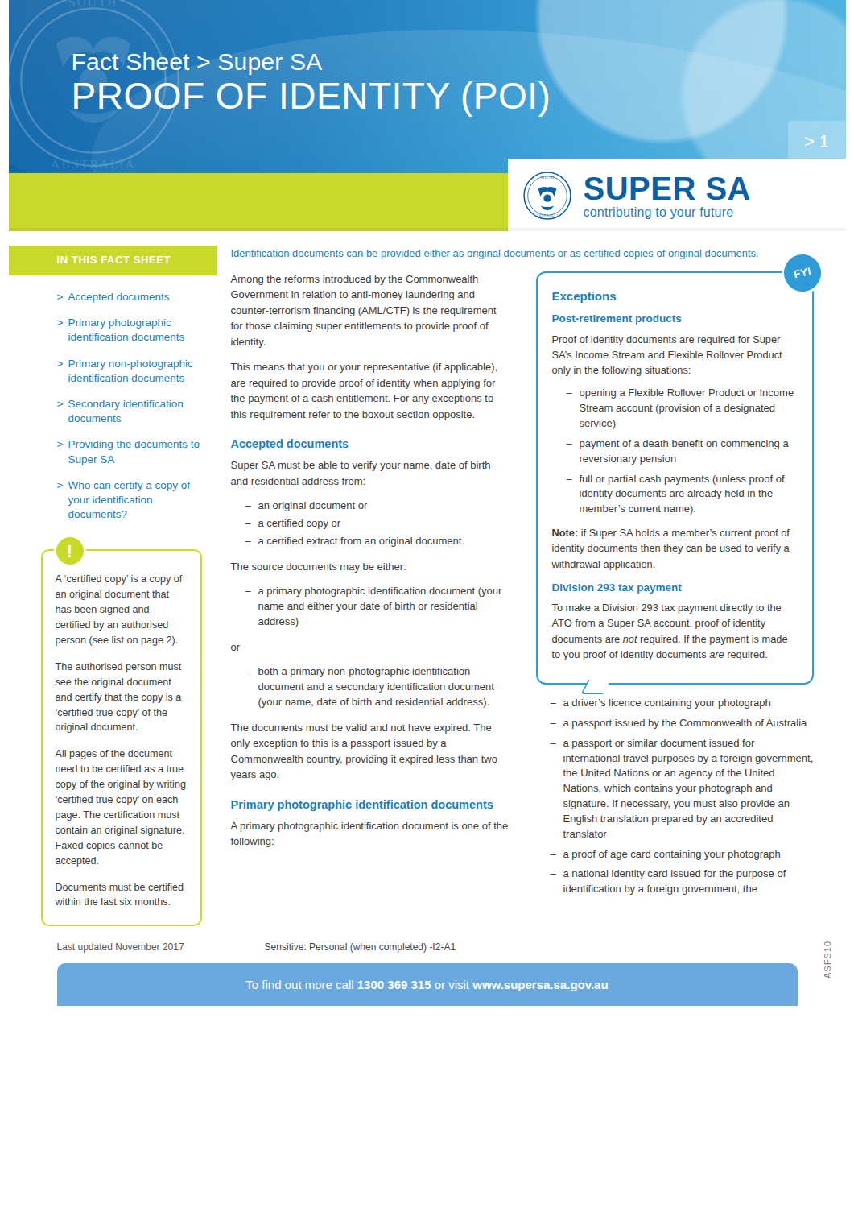SOUTH AUSTRALIA
Fact Sheet > Super SA
Proof of Identity (POI)
> 1
SOUTH AUSTRALIA
SUPER SA
contributing to your future
IN THIS FACT SHEET
Accepted documents
Primary photographic identification documents
Primary non-photographic identification documents
Secondary identification documents
Providing the documents to Super SA
Who can certify a copy of your identification documents?
!
A ‘certified copy’ is a copy of an original document that has been signed and certified by an authorised person (see list on page 2).
The authorised person must see the original document and certify that the copy is a ‘certified true copy’ of the original document.
All pages of the document need to be certified as a true copy of the original by writing ‘certified true copy’ on each page. The certification must contain an original signature. Faxed copies cannot be accepted.
Documents must be certified within the last six months.
Identification documents can be provided either as original documents or as certified copies of original documents.
Among the reforms introduced by the Commonwealth Government in relation to anti-money laundering and counter-terrorism financing (AML/CTF) is the requirement for those claiming super entitlements to provide proof of identity.
This means that you or your representative (if applicable), are required to provide proof of identity when applying for the payment of a cash entitlement. For any exceptions to this requirement refer to the boxout section opposite.
Accepted documents
Super SA must be able to verify your name, date of birth and residential address from:
an original document or
a certified copy or
a certified extract from an original document.
The source documents may be either:
a primary photographic identification document (your name and either your date of birth or residential address)
or
both a primary non-photographic identification document and a secondary identification document (your name, date of birth and residential address).
The documents must be valid and not have expired. The only exception to this is a passport issued by a Commonwealth country, providing it expired less than two years ago.
Primary photographic identification documents
A primary photographic identification document is one of the following:
FYI
Exceptions
Post-retirement products
Proof of identity documents are required for Super SA’s Income Stream and Flexible Rollover Product only in the following situations:
opening a Flexible Rollover Product or Income Stream account (provision of a designated service)
payment of a death benefit on commencing a reversionary pension
full or partial cash payments (unless proof of identity documents are already held in the member’s current name).
Note: if Super SA holds a member’s current proof of identity documents then they can be used to verify a withdrawal application.
Division 293 tax payment
To make a Division 293 tax payment directly to the ATO from a Super SA account, proof of identity documents are not required. If the payment is made to you proof of identity documents are required.
a driver’s licence containing your photograph
a passport issued by the Commonwealth of Australia
a passport or similar document issued for international travel purposes by a foreign government, the United Nations or an agency of the United Nations, which contains your photograph and signature. If necessary, you must also provide an English translation prepared by an accredited translator
a proof of age card containing your photograph
a national identity card issued for the purpose of identification by a foreign government, the
Last updated November 2017
Sensitive: Personal (when completed) -I2-A1
To find out more call 1300 369 315 or visit www.supersa.sa.gov.au
ASFS10